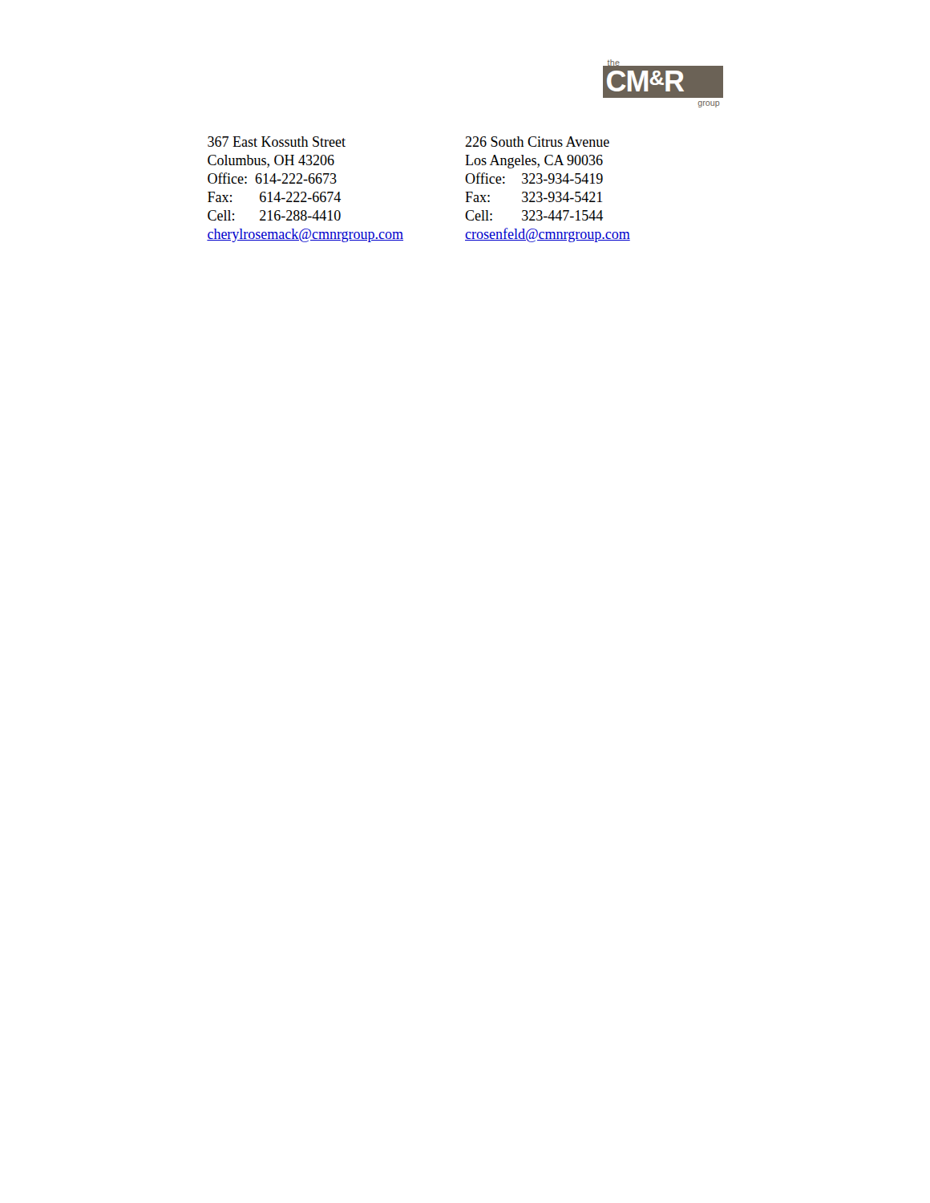the CM&R group
| 367 East Kossuth Street Columbus, OH 43206 Office: 614-222-6673 Fax: 614-222-6674 Cell: 216-288-4410 cherylrosemack@cmnrgroup.com | 226 South Citrus Avenue Los Angeles, CA 90036 Office: 323-934-5419 Fax: 323-934-5421 Cell: 323-447-1544 crosenfeld@cmnrgroup.com |